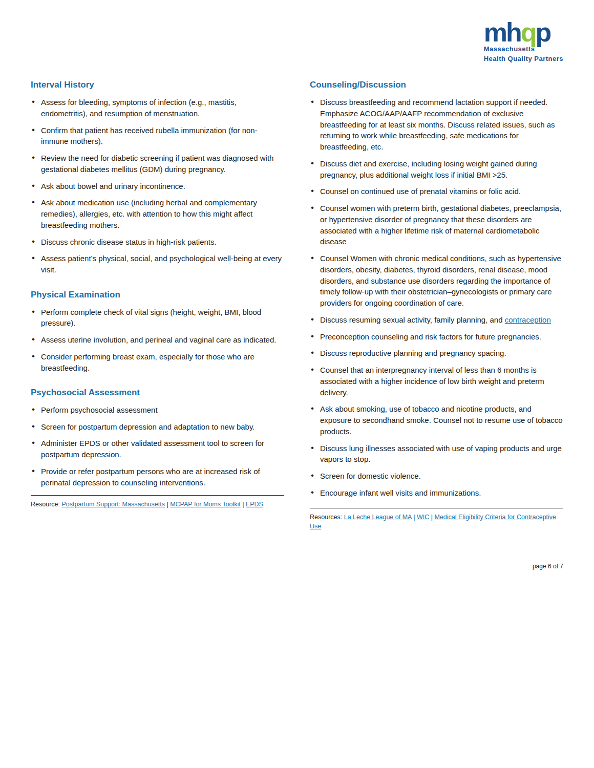mhqp
Massachusetts
Health Quality Partners
Interval History
Assess for bleeding, symptoms of infection (e.g., mastitis, endometritis), and resumption of menstruation.
Confirm that patient has received rubella immunization (for non-immune mothers).
Review the need for diabetic screening if patient was diagnosed with gestational diabetes mellitus (GDM) during pregnancy.
Ask about bowel and urinary incontinence.
Ask about medication use (including herbal and complementary remedies), allergies, etc. with attention to how this might affect breastfeeding mothers.
Discuss chronic disease status in high-risk patients.
Assess patient’s physical, social, and psychological well-being at every visit.
Physical Examination
Perform complete check of vital signs (height, weight, BMI, blood pressure).
Assess uterine involution, and perineal and vaginal care as indicated.
Consider performing breast exam, especially for those who are breastfeeding.
Psychosocial Assessment
Perform psychosocial assessment
Screen for postpartum depression and adaptation to new baby.
Administer EPDS or other validated assessment tool to screen for postpartum depression.
Provide or refer postpartum persons who are at increased risk of perinatal depression to counseling interventions.
Resource: Postpartum Support: Massachusetts | MCPAP for Moms Toolkit | EPDS
Counseling/Discussion
Discuss breastfeeding and recommend lactation support if needed. Emphasize ACOG/AAP/AAFP recommendation of exclusive breastfeeding for at least six months. Discuss related issues, such as returning to work while breastfeeding, safe medications for breastfeeding, etc.
Discuss diet and exercise, including losing weight gained during pregnancy, plus additional weight loss if initial BMI >25.
Counsel on continued use of prenatal vitamins or folic acid.
Counsel women with preterm birth, gestational diabetes, preeclampsia, or hypertensive disorder of pregnancy that these disorders are associated with a higher lifetime risk of maternal cardiometabolic disease
Counsel Women with chronic medical conditions, such as hypertensive disorders, obesity, diabetes, thyroid disorders, renal disease, mood disorders, and substance use disorders regarding the importance of timely follow-up with their obstetrician–gynecologists or primary care providers for ongoing coordination of care.
Discuss resuming sexual activity, family planning, and contraception
Preconception counseling and risk factors for future pregnancies.
Discuss reproductive planning and pregnancy spacing.
Counsel that an interpregnancy interval of less than 6 months is associated with a higher incidence of low birth weight and preterm delivery.
Ask about smoking, use of tobacco and nicotine products, and exposure to secondhand smoke. Counsel not to resume use of tobacco products.
Discuss lung illnesses associated with use of vaping products and urge vapors to stop.
Screen for domestic violence.
Encourage infant well visits and immunizations.
Resources: La Leche League of MA | WIC | Medical Eligibility Criteria for Contraceptive Use
page 6 of 7